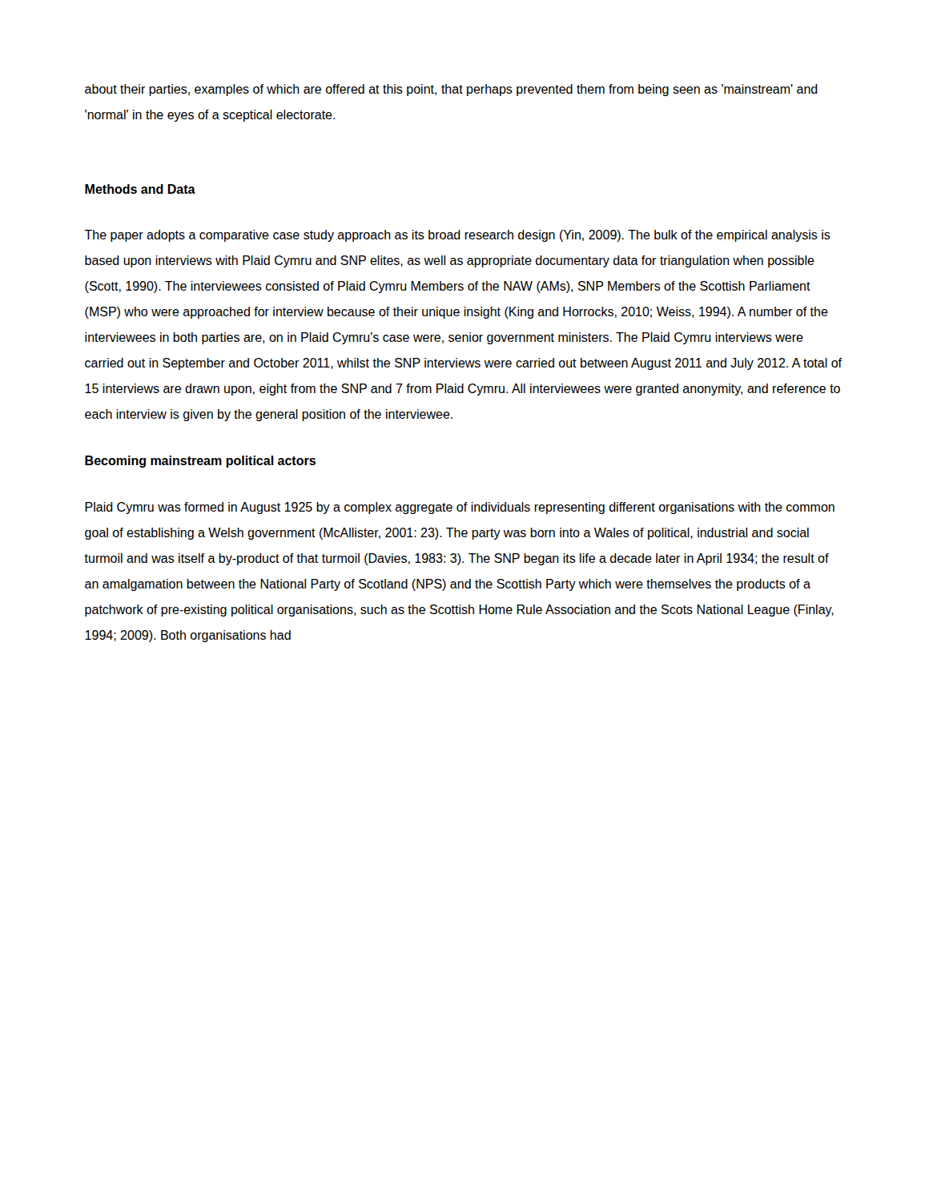about their parties, examples of which are offered at this point, that perhaps prevented them from being seen as 'mainstream' and 'normal' in the eyes of a sceptical electorate.
Methods and Data
The paper adopts a comparative case study approach as its broad research design (Yin, 2009). The bulk of the empirical analysis is based upon interviews with Plaid Cymru and SNP elites, as well as appropriate documentary data for triangulation when possible (Scott, 1990). The interviewees consisted of Plaid Cymru Members of the NAW (AMs), SNP Members of the Scottish Parliament (MSP) who were approached for interview because of their unique insight (King and Horrocks, 2010; Weiss, 1994). A number of the interviewees in both parties are, on in Plaid Cymru's case were, senior government ministers. The Plaid Cymru interviews were carried out in September and October 2011, whilst the SNP interviews were carried out between August 2011 and July 2012. A total of 15 interviews are drawn upon, eight from the SNP and 7 from Plaid Cymru. All interviewees were granted anonymity, and reference to each interview is given by the general position of the interviewee.
Becoming mainstream political actors
Plaid Cymru was formed in August 1925 by a complex aggregate of individuals representing different organisations with the common goal of establishing a Welsh government (McAllister, 2001: 23). The party was born into a Wales of political, industrial and social turmoil and was itself a by-product of that turmoil (Davies, 1983: 3). The SNP began its life a decade later in April 1934; the result of an amalgamation between the National Party of Scotland (NPS) and the Scottish Party which were themselves the products of a patchwork of pre-existing political organisations, such as the Scottish Home Rule Association and the Scots National League (Finlay, 1994; 2009). Both organisations had